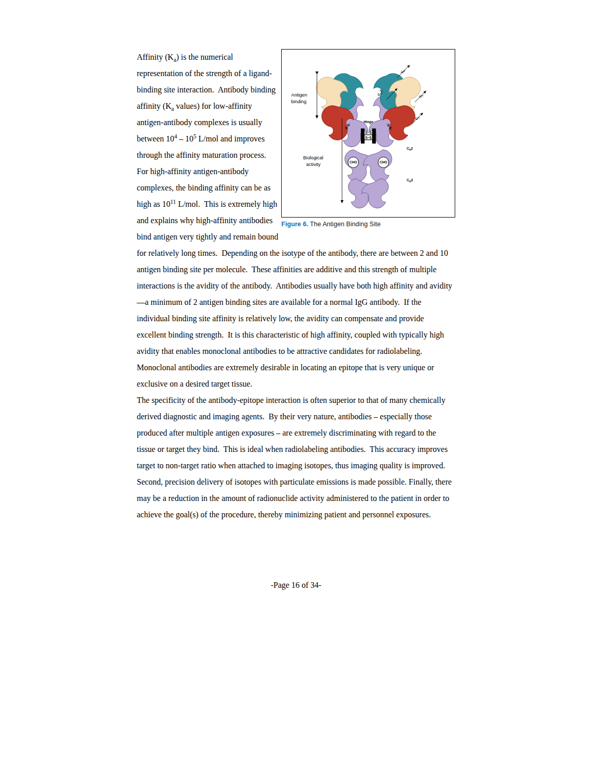S–S S–S Hinge -S-S- -S-S- CHO CHO VH CH1 VL CL CH2 CH3 Antigen binding Biological activity
Figure 6. The Antigen Binding Site
Affinity (Ka) is the numerical representation of the strength of a ligand-binding site interaction. Antibody binding affinity (Ka values) for low-affinity antigen-antibody complexes is usually between 104 – 105 L/mol and improves through the affinity maturation process. For high-affinity antigen-antibody complexes, the binding affinity can be as high as 1011 L/mol. This is extremely high and explains why high-affinity antibodies bind antigen very tightly and remain bound for relatively long times. Depending on the isotype of the antibody, there are between 2 and 10 antigen binding site per molecule. These affinities are additive and this strength of multiple interactions is the avidity of the antibody. Antibodies usually have both high affinity and avidity—a minimum of 2 antigen binding sites are available for a normal IgG antibody. If the individual binding site affinity is relatively low, the avidity can compensate and provide excellent binding strength. It is this characteristic of high affinity, coupled with typically high avidity that enables monoclonal antibodies to be attractive candidates for radiolabeling. Monoclonal antibodies are extremely desirable in locating an epitope that is very unique or exclusive on a desired target tissue.
The specificity of the antibody-epitope interaction is often superior to that of many chemically derived diagnostic and imaging agents. By their very nature, antibodies – especially those produced after multiple antigen exposures – are extremely discriminating with regard to the tissue or target they bind. This is ideal when radiolabeling antibodies. This accuracy improves target to non-target ratio when attached to imaging isotopes, thus imaging quality is improved. Second, precision delivery of isotopes with particulate emissions is made possible. Finally, there may be a reduction in the amount of radionuclide activity administered to the patient in order to achieve the goal(s) of the procedure, thereby minimizing patient and personnel exposures.
-Page 16 of 34-